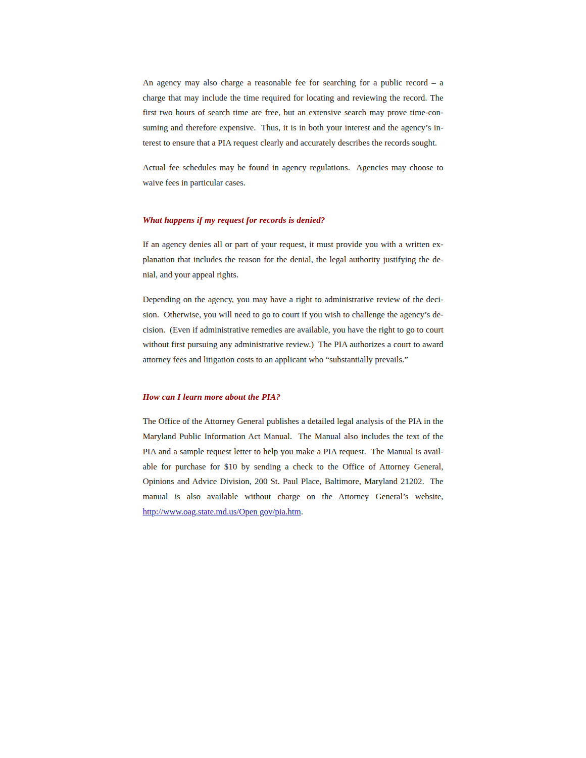An agency may also charge a reasonable fee for searching for a public record – a charge that may include the time required for locating and reviewing the record. The first two hours of search time are free, but an extensive search may prove time-consuming and therefore expensive. Thus, it is in both your interest and the agency’s interest to ensure that a PIA request clearly and accurately describes the records sought.
Actual fee schedules may be found in agency regulations. Agencies may choose to waive fees in particular cases.
What happens if my request for records is denied?
If an agency denies all or part of your request, it must provide you with a written explanation that includes the reason for the denial, the legal authority justifying the denial, and your appeal rights.
Depending on the agency, you may have a right to administrative review of the decision. Otherwise, you will need to go to court if you wish to challenge the agency’s decision. (Even if administrative remedies are available, you have the right to go to court without first pursuing any administrative review.) The PIA authorizes a court to award attorney fees and litigation costs to an applicant who “substantially prevails.”
How can I learn more about the PIA?
The Office of the Attorney General publishes a detailed legal analysis of the PIA in the Maryland Public Information Act Manual. The Manual also includes the text of the PIA and a sample request letter to help you make a PIA request. The Manual is available for purchase for $10 by sending a check to the Office of Attorney General, Opinions and Advice Division, 200 St. Paul Place, Baltimore, Maryland 21202. The manual is also available without charge on the Attorney General’s website, http://www.oag.state.md.us/Open gov/pia.htm.